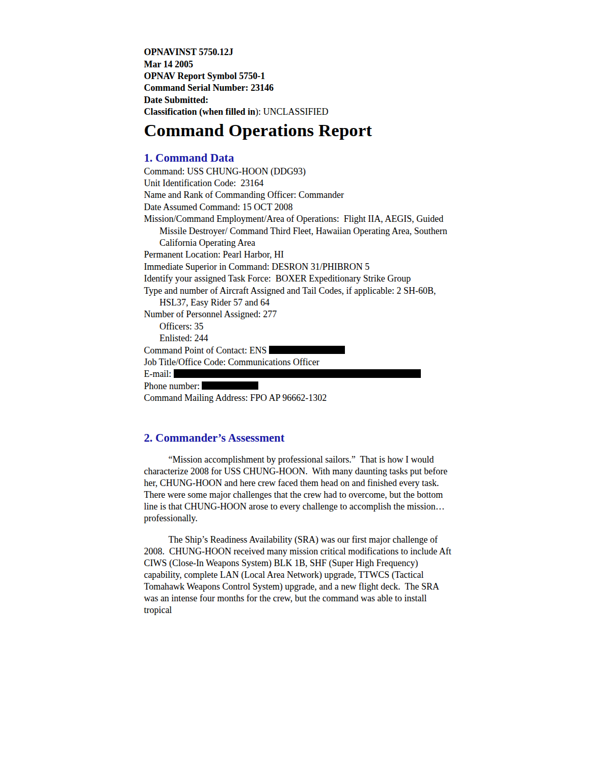OPNAVINST 5750.12J
Mar 14 2005
OPNAV Report Symbol 5750-1
Command Serial Number: 23146
Date Submitted:
Classification (when filled in): UNCLASSIFIED
Command Operations Report
1. Command Data
Command: USS CHUNG-HOON (DDG93)
Unit Identification Code: 23164
Name and Rank of Commanding Officer: Commander
Date Assumed Command: 15 OCT 2008
Mission/Command Employment/Area of Operations: Flight IIA, AEGIS, Guided Missile Destroyer/ Command Third Fleet, Hawaiian Operating Area, Southern California Operating Area
Permanent Location: Pearl Harbor, HI
Immediate Superior in Command: DESRON 31/PHIBRON 5
Identify your assigned Task Force: BOXER Expeditionary Strike Group
Type and number of Aircraft Assigned and Tail Codes, if applicable: 2 SH-60B, HSL37, Easy Rider 57 and 64
Number of Personnel Assigned: 277
Officers: 35
Enlisted: 244
Command Point of Contact: ENS
Job Title/Office Code: Communications Officer
E-mail:
Phone number:
Command Mailing Address: FPO AP 96662-1302
2. Commander’s Assessment
“Mission accomplishment by professional sailors.” That is how I would characterize 2008 for USS CHUNG-HOON. With many daunting tasks put before her, CHUNG-HOON and here crew faced them head on and finished every task. There were some major challenges that the crew had to overcome, but the bottom line is that CHUNG-HOON arose to every challenge to accomplish the mission… professionally.
The Ship’s Readiness Availability (SRA) was our first major challenge of 2008. CHUNG-HOON received many mission critical modifications to include Aft CIWS (Close-In Weapons System) BLK 1B, SHF (Super High Frequency) capability, complete LAN (Local Area Network) upgrade, TTWCS (Tactical Tomahawk Weapons Control System) upgrade, and a new flight deck. The SRA was an intense four months for the crew, but the command was able to install tropical